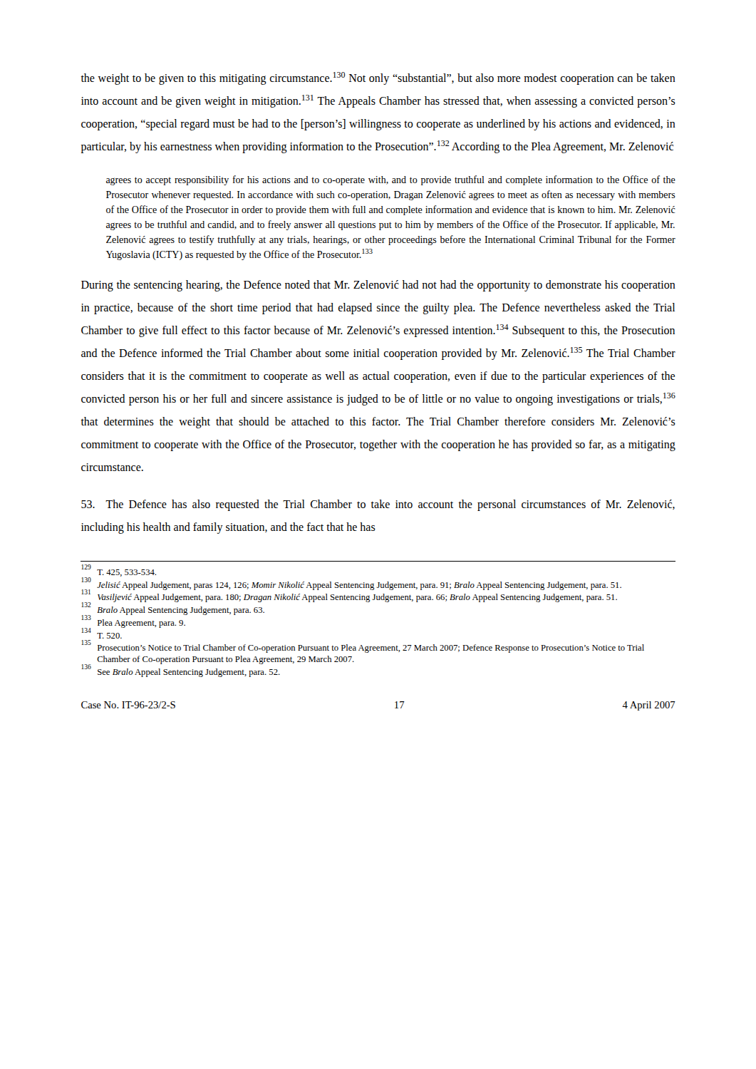the weight to be given to this mitigating circumstance.130 Not only “substantial”, but also more modest cooperation can be taken into account and be given weight in mitigation.131 The Appeals Chamber has stressed that, when assessing a convicted person’s cooperation, “special regard must be had to the [person’s] willingness to cooperate as underlined by his actions and evidenced, in particular, by his earnestness when providing information to the Prosecution”.132 According to the Plea Agreement, Mr. Zelenović
agrees to accept responsibility for his actions and to co-operate with, and to provide truthful and complete information to the Office of the Prosecutor whenever requested. In accordance with such co-operation, Dragan Zelenović agrees to meet as often as necessary with members of the Office of the Prosecutor in order to provide them with full and complete information and evidence that is known to him. Mr. Zelenović agrees to be truthful and candid, and to freely answer all questions put to him by members of the Office of the Prosecutor. If applicable, Mr. Zelenović agrees to testify truthfully at any trials, hearings, or other proceedings before the International Criminal Tribunal for the Former Yugoslavia (ICTY) as requested by the Office of the Prosecutor.133
During the sentencing hearing, the Defence noted that Mr. Zelenović had not had the opportunity to demonstrate his cooperation in practice, because of the short time period that had elapsed since the guilty plea. The Defence nevertheless asked the Trial Chamber to give full effect to this factor because of Mr. Zelenović’s expressed intention.134 Subsequent to this, the Prosecution and the Defence informed the Trial Chamber about some initial cooperation provided by Mr. Zelenović.135 The Trial Chamber considers that it is the commitment to cooperate as well as actual cooperation, even if due to the particular experiences of the convicted person his or her full and sincere assistance is judged to be of little or no value to ongoing investigations or trials,136 that determines the weight that should be attached to this factor. The Trial Chamber therefore considers Mr. Zelenović’s commitment to cooperate with the Office of the Prosecutor, together with the cooperation he has provided so far, as a mitigating circumstance.
53. The Defence has also requested the Trial Chamber to take into account the personal circumstances of Mr. Zelenović, including his health and family situation, and the fact that he has
129 T. 425, 533-534.
130 Jelisić Appeal Judgement, paras 124, 126; Momir Nikolić Appeal Sentencing Judgement, para. 91; Bralo Appeal Sentencing Judgement, para. 51.
131 Vasiljević Appeal Judgement, para. 180; Dragan Nikolić Appeal Sentencing Judgement, para. 66; Bralo Appeal Sentencing Judgement, para. 51.
132 Bralo Appeal Sentencing Judgement, para. 63.
133 Plea Agreement, para. 9.
134 T. 520.
135 Prosecution’s Notice to Trial Chamber of Co-operation Pursuant to Plea Agreement, 27 March 2007; Defence Response to Prosecution’s Notice to Trial Chamber of Co-operation Pursuant to Plea Agreement, 29 March 2007.
136 See Bralo Appeal Sentencing Judgement, para. 52.
Case No. IT-96-23/2-S 17 4 April 2007